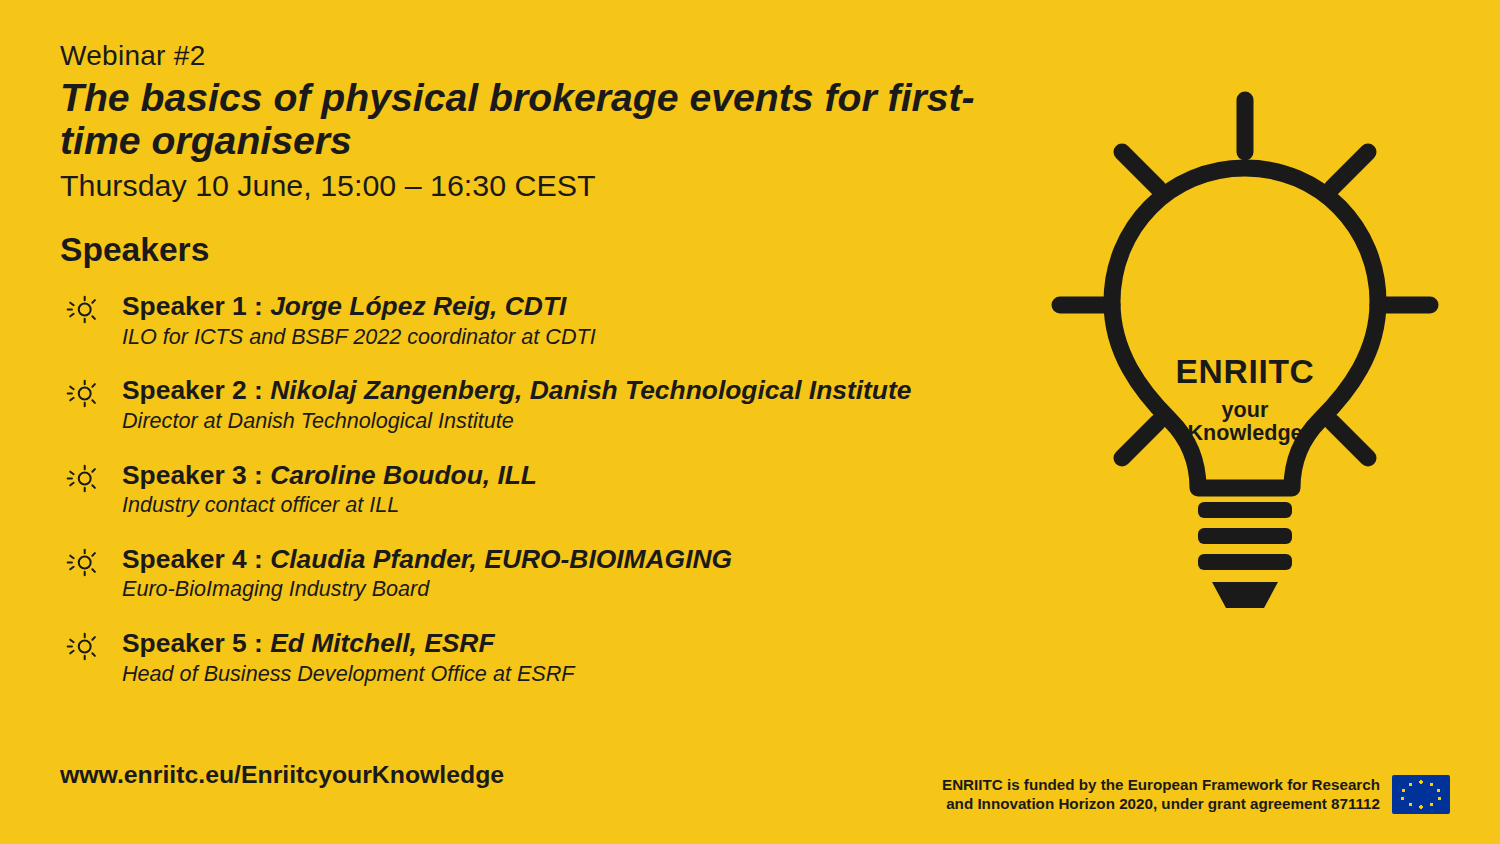ENRIITC your Knowledge
Webinar #2
The basics of physical brokerage events for first-time organisers
Thursday 10 June, 15:00 – 16:30 CEST
Speakers
Speaker 1 : Jorge López Reig, CDTI ILO for ICTS and BSBF 2022 coordinator at CDTI
Speaker 2 : Nikolaj Zangenberg, Danish Technological Institute Director at Danish Technological Institute
Speaker 3 : Caroline Boudou, ILL Industry contact officer at ILL
Speaker 4 : Claudia Pfander, EURO-BIOIMAGING Euro-BioImaging Industry Board
Speaker 5 : Ed Mitchell, ESRF Head of Business Development Office at ESRF
www.enriitc.eu/EnriitcyourKnowledge
ENRIITC is funded by the European Framework for Research
and Innovation Horizon 2020, under grant agreement 871112